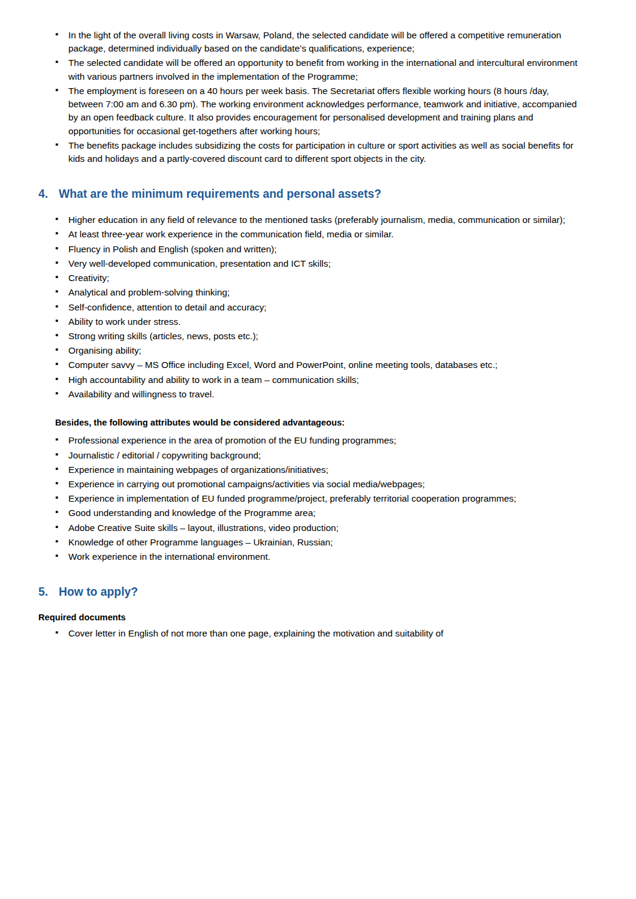In the light of the overall living costs in Warsaw, Poland, the selected candidate will be offered a competitive remuneration package, determined individually based on the candidate’s qualifications, experience;
The selected candidate will be offered an opportunity to benefit from working in the international and intercultural environment with various partners involved in the implementation of the Programme;
The employment is foreseen on a 40 hours per week basis. The Secretariat offers flexible working hours (8 hours /day, between 7:00 am and 6.30 pm). The working environment acknowledges performance, teamwork and initiative, accompanied by an open feedback culture. It also provides encouragement for personalised development and training plans and opportunities for occasional get-togethers after working hours;
The benefits package includes subsidizing the costs for participation in culture or sport activities as well as social benefits for kids and holidays and a partly-covered discount card to different sport objects in the city.
4. What are the minimum requirements and personal assets?
Higher education in any field of relevance to the mentioned tasks (preferably journalism, media, communication or similar);
At least three-year work experience in the communication field, media or similar.
Fluency in Polish and English (spoken and written);
Very well-developed communication, presentation and ICT skills;
Creativity;
Analytical and problem-solving thinking;
Self-confidence, attention to detail and accuracy;
Ability to work under stress.
Strong writing skills (articles, news, posts etc.);
Organising ability;
Computer savvy – MS Office including Excel, Word and PowerPoint, online meeting tools, databases etc.;
High accountability and ability to work in a team – communication skills;
Availability and willingness to travel.
Besides, the following attributes would be considered advantageous:
Professional experience in the area of promotion of the EU funding programmes;
Journalistic / editorial / copywriting background;
Experience in maintaining webpages of organizations/initiatives;
Experience in carrying out promotional campaigns/activities via social media/webpages;
Experience in implementation of EU funded programme/project, preferably territorial cooperation programmes;
Good understanding and knowledge of the Programme area;
Adobe Creative Suite skills – layout, illustrations, video production;
Knowledge of other Programme languages – Ukrainian, Russian;
Work experience in the international environment.
5. How to apply?
Required documents
Cover letter in English of not more than one page, explaining the motivation and suitability of